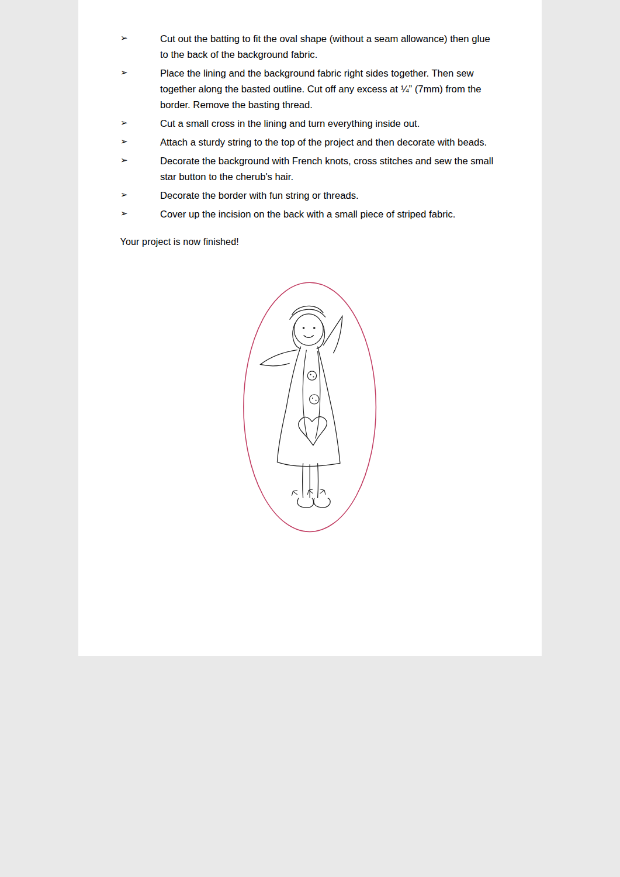Cut out the batting to fit the oval shape (without a seam allowance) then glue to the back of the background fabric.
Place the lining and the background fabric right sides together. Then sew together along the basted outline. Cut off any excess at ¼” (7mm) from the border. Remove the basting thread.
Cut a small cross in the lining and turn everything inside out.
Attach a sturdy string to the top of the project and then decorate with beads.
Decorate the background with French knots, cross stitches and sew the small star button to the cherub's hair.
Decorate the border with fun string or threads.
Cover up the incision on the back with a small piece of striped fabric.
Your project is now finished!